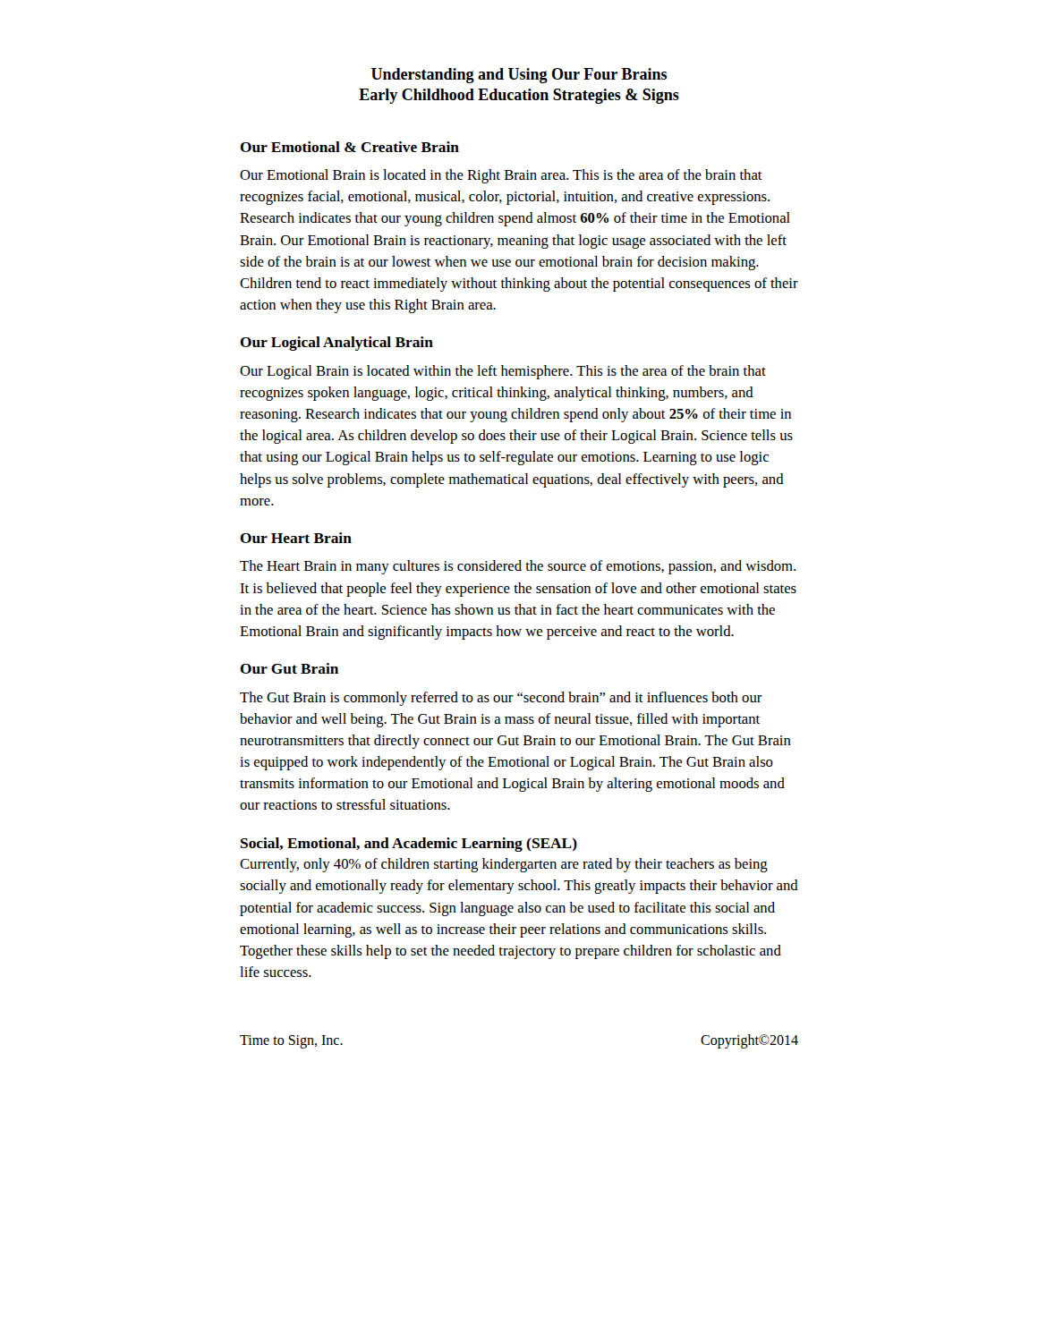Understanding and Using Our Four Brains Early Childhood Education Strategies & Signs
Our Emotional & Creative Brain
Our Emotional Brain is located in the Right Brain area. This is the area of the brain that recognizes facial, emotional, musical, color, pictorial, intuition, and creative expressions. Research indicates that our young children spend almost 60% of their time in the Emotional Brain. Our Emotional Brain is reactionary, meaning that logic usage associated with the left side of the brain is at our lowest when we use our emotional brain for decision making. Children tend to react immediately without thinking about the potential consequences of their action when they use this Right Brain area.
Our Logical Analytical Brain
Our Logical Brain is located within the left hemisphere. This is the area of the brain that recognizes spoken language, logic, critical thinking, analytical thinking, numbers, and reasoning. Research indicates that our young children spend only about 25% of their time in the logical area. As children develop so does their use of their Logical Brain. Science tells us that using our Logical Brain helps us to self-regulate our emotions. Learning to use logic helps us solve problems, complete mathematical equations, deal effectively with peers, and more.
Our Heart Brain
The Heart Brain in many cultures is considered the source of emotions, passion, and wisdom. It is believed that people feel they experience the sensation of love and other emotional states in the area of the heart. Science has shown us that in fact the heart communicates with the Emotional Brain and significantly impacts how we perceive and react to the world.
Our Gut Brain
The Gut Brain is commonly referred to as our “second brain” and it influences both our behavior and well being. The Gut Brain is a mass of neural tissue, filled with important neurotransmitters that directly connect our Gut Brain to our Emotional Brain. The Gut Brain is equipped to work independently of the Emotional or Logical Brain. The Gut Brain also transmits information to our Emotional and Logical Brain by altering emotional moods and our reactions to stressful situations.
Social, Emotional, and Academic Learning (SEAL)
Currently, only 40% of children starting kindergarten are rated by their teachers as being socially and emotionally ready for elementary school. This greatly impacts their behavior and potential for academic success. Sign language also can be used to facilitate this social and emotional learning, as well as to increase their peer relations and communications skills. Together these skills help to set the needed trajectory to prepare children for scholastic and life success.
Time to Sign, Inc. Copyright©2014